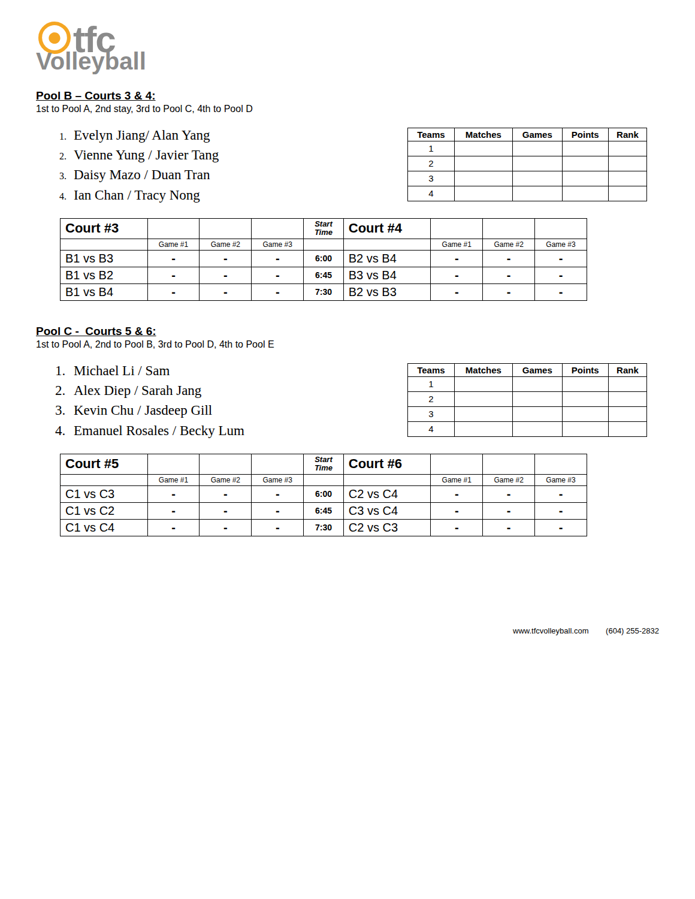⦿tfc Volleyball
Pool B – Courts 3 & 4:
1st to Pool A, 2nd stay, 3rd to Pool C, 4th to Pool D
Evelyn Jiang/ Alan Yang
Vienne Yung / Javier Tang
Daisy Mazo / Duan Tran
Ian Chan / Tracy Nong
| Teams | Matches | Games | Points | Rank |
| --- | --- | --- | --- | --- |
| 1 | | | | |
| 2 | | | | |
| 3 | | | | |
| 4 | | | | |
| Court #3 | | | | Start Time | Court #4 | | | |
| | Game #1 | Game #2 | Game #3 | | | Game #1 | Game #2 | Game #3 |
| B1 vs B3 | - | - | - | 6:00 | B2 vs B4 | - | - | - |
| B1 vs B2 | - | - | - | 6:45 | B3 vs B4 | - | - | - |
| B1 vs B4 | - | - | - | 7:30 | B2 vs B3 | - | - | - |
Pool C - Courts 5 & 6:
1st to Pool A, 2nd to Pool B, 3rd to Pool D, 4th to Pool E
Michael Li / Sam
Alex Diep / Sarah Jang
Kevin Chu / Jasdeep Gill
Emanuel Rosales / Becky Lum
| Teams | Matches | Games | Points | Rank |
| --- | --- | --- | --- | --- |
| 1 | | | | |
| 2 | | | | |
| 3 | | | | |
| 4 | | | | |
| Court #5 | | | | Start Time | Court #6 | | | |
| | Game #1 | Game #2 | Game #3 | | | Game #1 | Game #2 | Game #3 |
| C1 vs C3 | - | - | - | 6:00 | C2 vs C4 | - | - | - |
| C1 vs C2 | - | - | - | 6:45 | C3 vs C4 | - | - | - |
| C1 vs C4 | - | - | - | 7:30 | C2 vs C3 | - | - | - |
www.tfcvolleyball.com (604) 255-2832